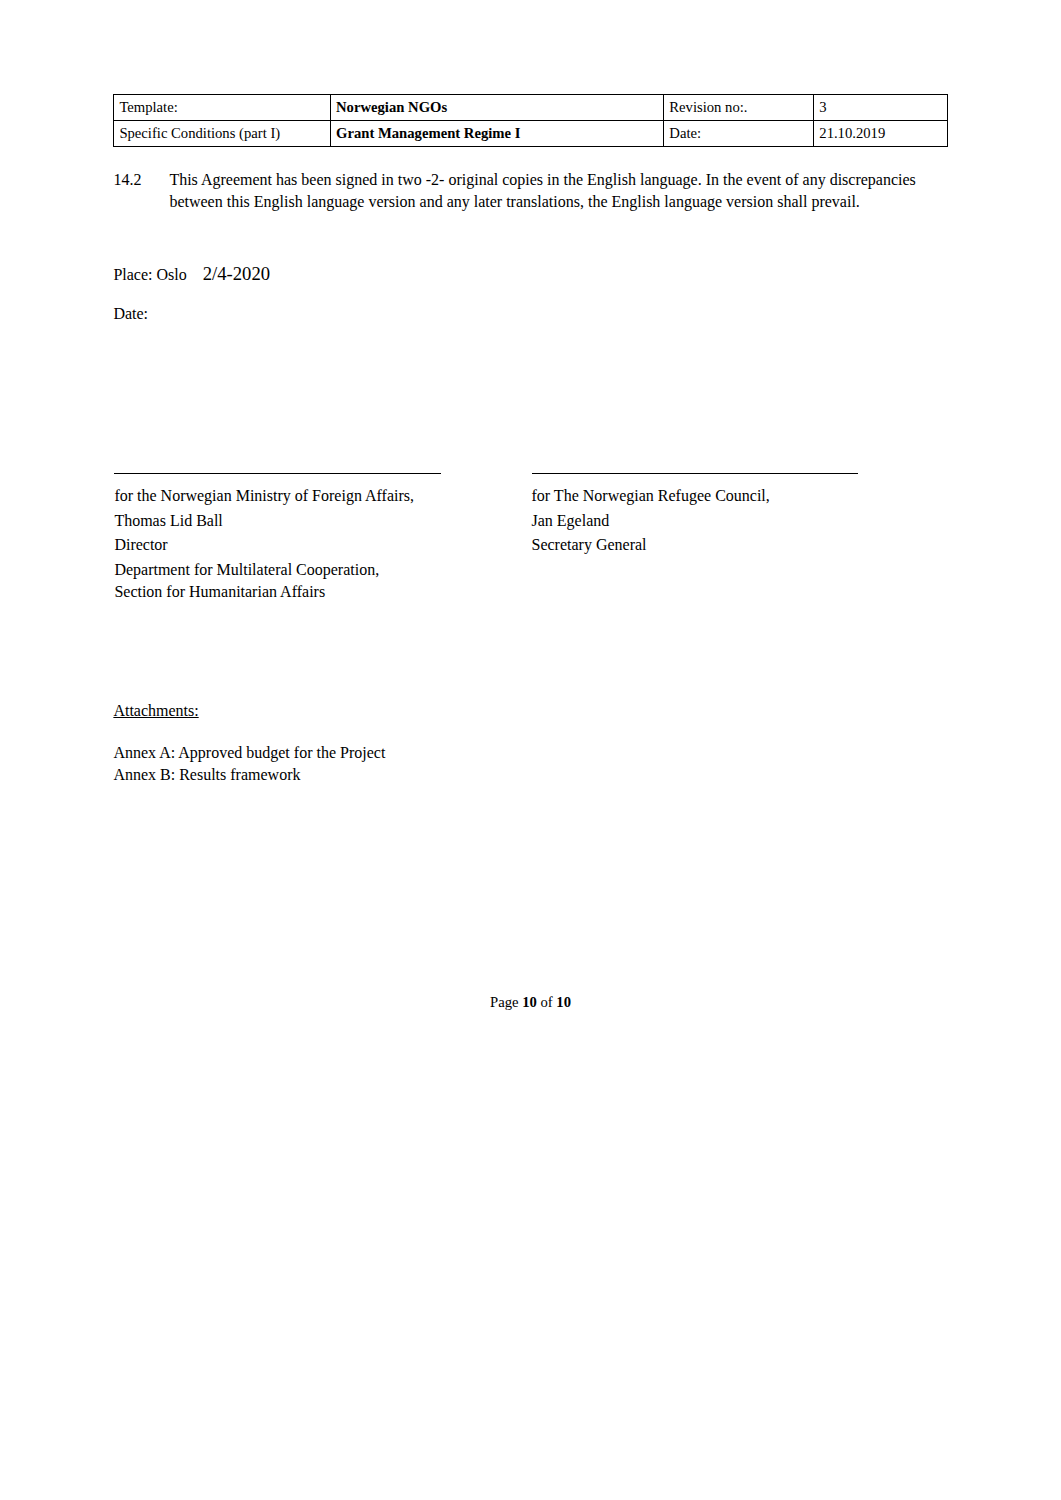| Template: | Norwegian NGOs | Revision no:. | 3 |
| Specific Conditions (part I) | Grant Management Regime I | Date: | 21.10.2019 |
14.2 This Agreement has been signed in two -2- original copies in the English language. In the event of any discrepancies between this English language version and any later translations, the English language version shall prevail.
Place: Oslo 2/4-2020
Date:
| for the Norwegian Ministry of Foreign Affairs, | for The Norwegian Refugee Council, |
| Thomas Lid Ball | Jan Egeland |
| Director | Secretary General |
| Department for Multilateral Cooperation, Section for Humanitarian Affairs | |
Attachments:
Annex A: Approved budget for the Project
Annex B: Results framework
Page 10 of 10